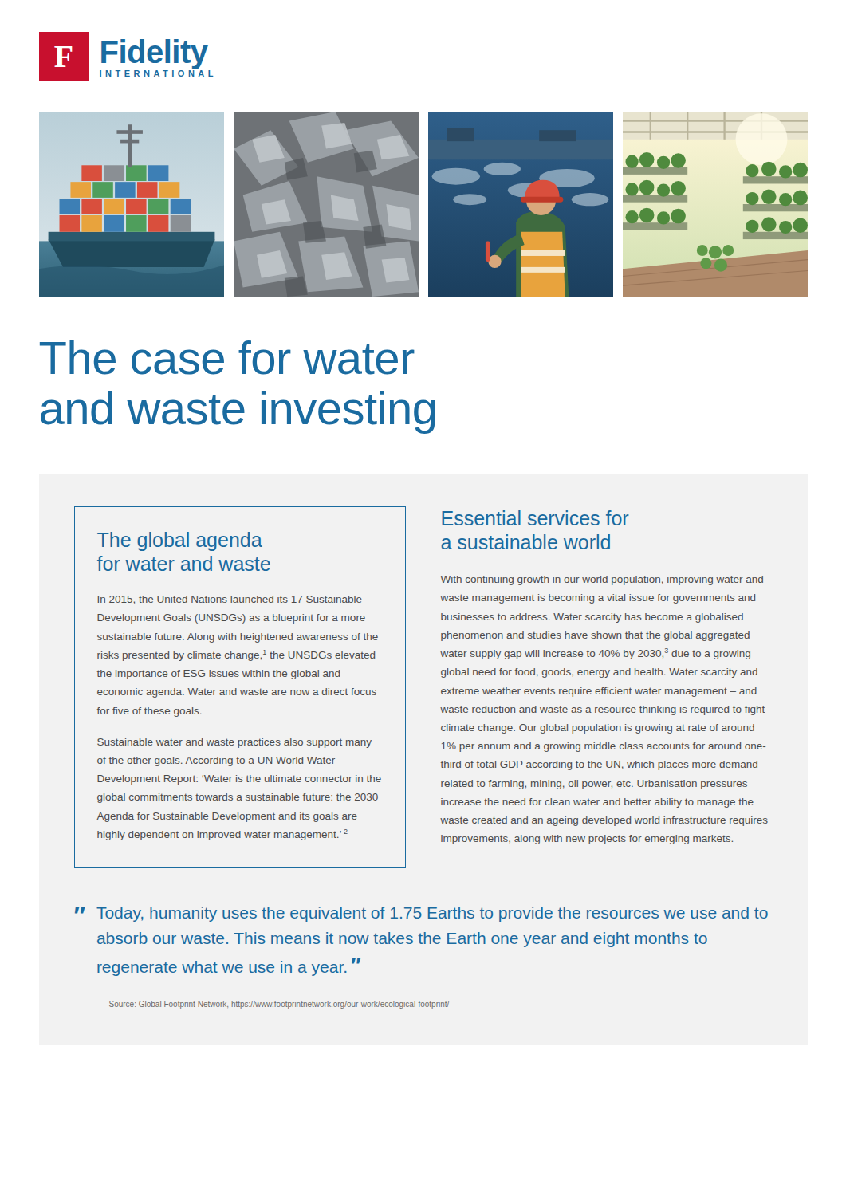F
Fidelity INTERNATIONAL
The case for water
and waste investing
The global agenda
for water and waste
In 2015, the United Nations launched its 17 Sustainable Development Goals (UNSDGs) as a blueprint for a more sustainable future. Along with heightened awareness of the risks presented by climate change,1 the UNSDGs elevated the importance of ESG issues within the global and economic agenda. Water and waste are now a direct focus for five of these goals.
Sustainable water and waste practices also support many of the other goals. According to a UN World Water Development Report: ‘Water is the ultimate connector in the global commitments towards a sustainable future: the 2030 Agenda for Sustainable Development and its goals are highly dependent on improved water management.’ 2
Essential services for
a sustainable world
With continuing growth in our world population, improving water and waste management is becoming a vital issue for governments and businesses to address. Water scarcity has become a globalised phenomenon and studies have shown that the global aggregated water supply gap will increase to 40% by 2030,3 due to a growing global need for food, goods, energy and health. Water scarcity and extreme weather events require efficient water management – and waste reduction and waste as a resource thinking is required to fight climate change. Our global population is growing at rate of around 1% per annum and a growing middle class accounts for around one-third of total GDP according to the UN, which places more demand related to farming, mining, oil power, etc. Urbanisation pressures increase the need for clean water and better ability to manage the waste created and an ageing developed world infrastructure requires improvements, along with new projects for emerging markets.
″
Today, humanity uses the equivalent of 1.75 Earths to provide the resources we use and to absorb our waste. This means it now takes the Earth one year and eight months to regenerate what we use in a year.″
Source: Global Footprint Network, https://www.footprintnetwork.org/our-work/ecological-footprint/